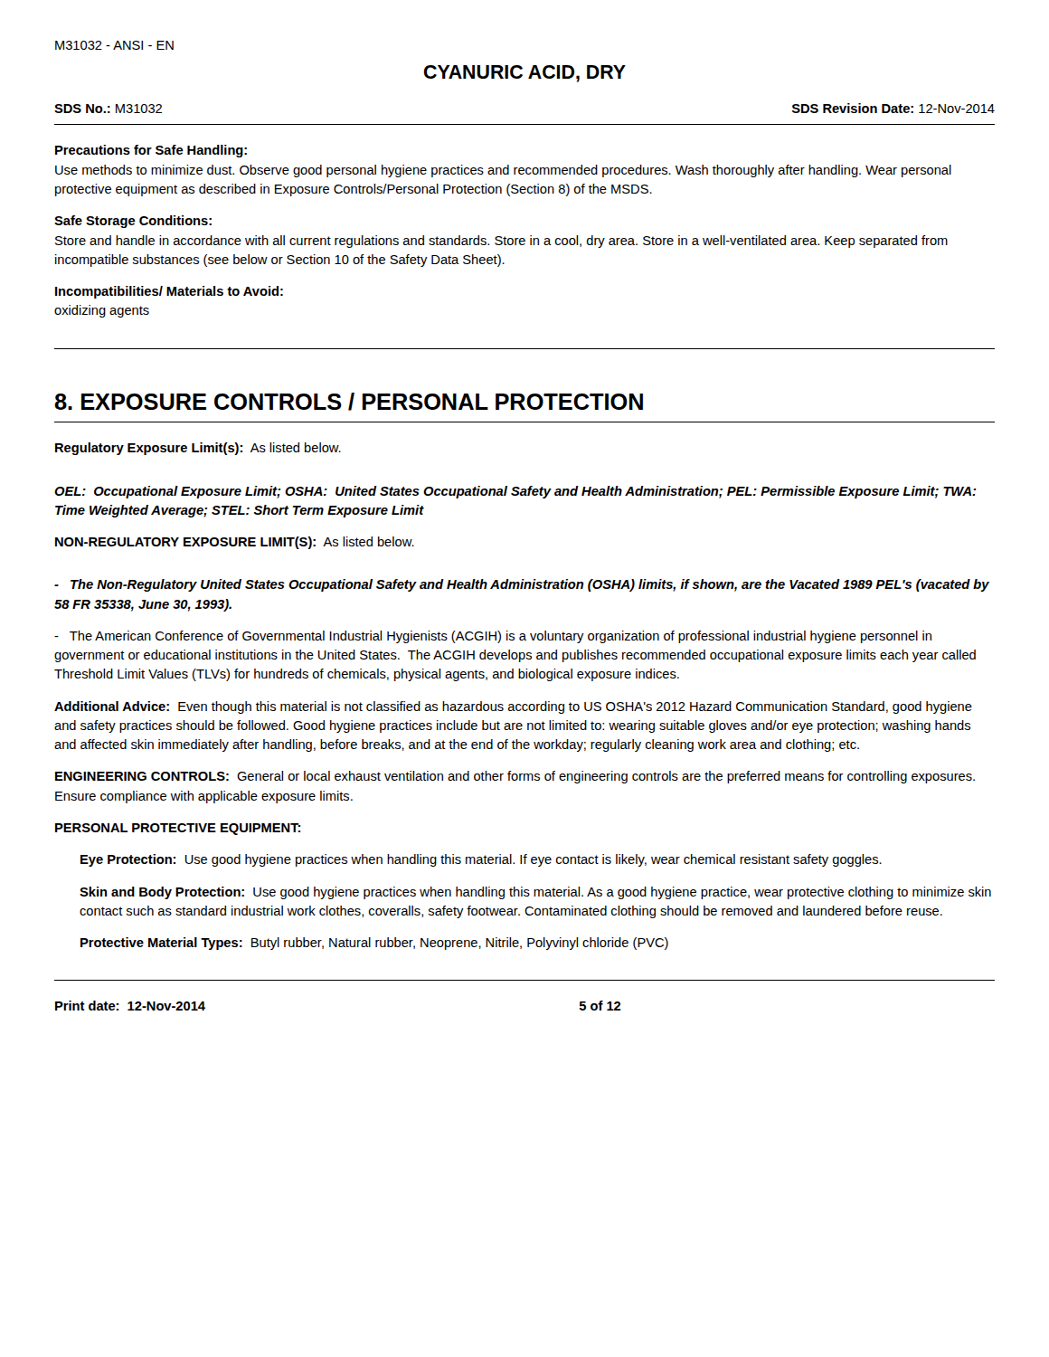M31032 - ANSI - EN
CYANURIC ACID, DRY
SDS No.: M31032 SDS Revision Date: 12-Nov-2014
Precautions for Safe Handling:
Use methods to minimize dust. Observe good personal hygiene practices and recommended procedures. Wash thoroughly after handling. Wear personal protective equipment as described in Exposure Controls/Personal Protection (Section 8) of the MSDS.
Safe Storage Conditions:
Store and handle in accordance with all current regulations and standards. Store in a cool, dry area. Store in a well-ventilated area. Keep separated from incompatible substances (see below or Section 10 of the Safety Data Sheet).
Incompatibilities/ Materials to Avoid:
oxidizing agents
8. EXPOSURE CONTROLS / PERSONAL PROTECTION
Regulatory Exposure Limit(s): As listed below.
OEL: Occupational Exposure Limit; OSHA: United States Occupational Safety and Health Administration; PEL: Permissible Exposure Limit; TWA: Time Weighted Average; STEL: Short Term Exposure Limit
NON-REGULATORY EXPOSURE LIMIT(S): As listed below.
- The Non-Regulatory United States Occupational Safety and Health Administration (OSHA) limits, if shown, are the Vacated 1989 PEL's (vacated by 58 FR 35338, June 30, 1993).
- The American Conference of Governmental Industrial Hygienists (ACGIH) is a voluntary organization of professional industrial hygiene personnel in government or educational institutions in the United States. The ACGIH develops and publishes recommended occupational exposure limits each year called Threshold Limit Values (TLVs) for hundreds of chemicals, physical agents, and biological exposure indices.
Additional Advice: Even though this material is not classified as hazardous according to US OSHA's 2012 Hazard Communication Standard, good hygiene and safety practices should be followed. Good hygiene practices include but are not limited to: wearing suitable gloves and/or eye protection; washing hands and affected skin immediately after handling, before breaks, and at the end of the workday; regularly cleaning work area and clothing; etc.
ENGINEERING CONTROLS: General or local exhaust ventilation and other forms of engineering controls are the preferred means for controlling exposures. Ensure compliance with applicable exposure limits.
PERSONAL PROTECTIVE EQUIPMENT:
Eye Protection: Use good hygiene practices when handling this material. If eye contact is likely, wear chemical resistant safety goggles.
Skin and Body Protection: Use good hygiene practices when handling this material. As a good hygiene practice, wear protective clothing to minimize skin contact such as standard industrial work clothes, coveralls, safety footwear. Contaminated clothing should be removed and laundered before reuse.
Protective Material Types: Butyl rubber, Natural rubber, Neoprene, Nitrile, Polyvinyl chloride (PVC)
Print date: 12-Nov-2014 5 of 12